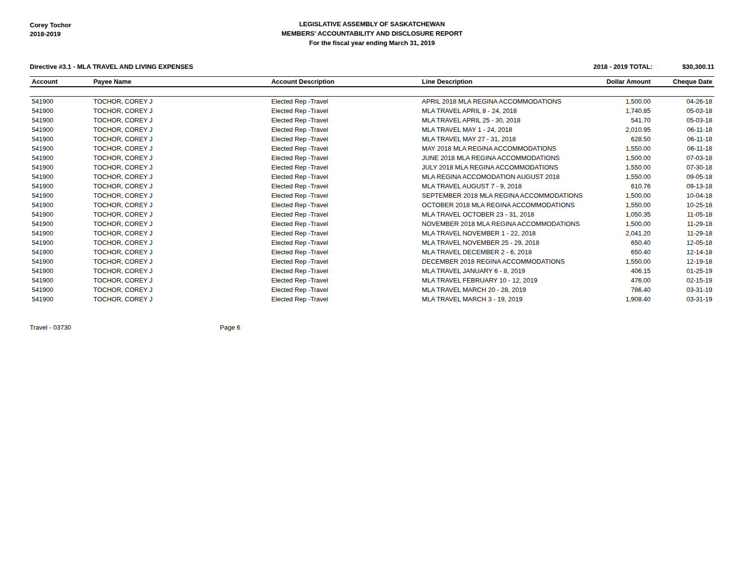Corey Tochor
2018-2019
LEGISLATIVE ASSEMBLY OF SASKATCHEWAN
MEMBERS' ACCOUNTABILITY AND DISCLOSURE REPORT
For the fiscal year ending March 31, 2019
Directive #3.1 - MLA TRAVEL AND LIVING EXPENSES
2018 - 2019 TOTAL: $30,300.11
| Account | Payee Name | Account Description | Line Description | Dollar Amount | Cheque Date |
| --- | --- | --- | --- | --- | --- |
| 541900 | TOCHOR, COREY J | Elected Rep -Travel | APRIL 2018 MLA REGINA ACCOMMODATIONS | 1,500.00 | 04-26-18 |
| 541900 | TOCHOR, COREY J | Elected Rep -Travel | MLA TRAVEL APRIL 8 - 24, 2018 | 1,740.85 | 05-03-18 |
| 541900 | TOCHOR, COREY J | Elected Rep -Travel | MLA TRAVEL APRIL 25 - 30, 2018 | 541.70 | 05-03-18 |
| 541900 | TOCHOR, COREY J | Elected Rep -Travel | MLA TRAVEL MAY 1 - 24, 2018 | 2,010.95 | 06-11-18 |
| 541900 | TOCHOR, COREY J | Elected Rep -Travel | MLA TRAVEL MAY 27 - 31, 2018 | 628.50 | 06-11-18 |
| 541900 | TOCHOR, COREY J | Elected Rep -Travel | MAY 2018 MLA REGINA ACCOMMODATIONS | 1,550.00 | 06-11-18 |
| 541900 | TOCHOR, COREY J | Elected Rep -Travel | JUNE 2018 MLA REGINA ACCOMMODATIONS | 1,500.00 | 07-03-18 |
| 541900 | TOCHOR, COREY J | Elected Rep -Travel | JULY 2018 MLA REGINA ACCOMMODATIONS | 1,550.00 | 07-30-18 |
| 541900 | TOCHOR, COREY J | Elected Rep -Travel | MLA REGINA ACCOMODATION AUGUST 2018 | 1,550.00 | 09-05-18 |
| 541900 | TOCHOR, COREY J | Elected Rep -Travel | MLA TRAVEL AUGUST 7 - 9, 2018 | 610.76 | 09-13-18 |
| 541900 | TOCHOR, COREY J | Elected Rep -Travel | SEPTEMBER 2018 MLA REGINA ACCOMMODATIONS | 1,500.00 | 10-04-18 |
| 541900 | TOCHOR, COREY J | Elected Rep -Travel | OCTOBER 2018 MLA REGINA ACCOMMODATIONS | 1,550.00 | 10-25-18 |
| 541900 | TOCHOR, COREY J | Elected Rep -Travel | MLA TRAVEL OCTOBER 23 - 31, 2018 | 1,050.35 | 11-05-18 |
| 541900 | TOCHOR, COREY J | Elected Rep -Travel | NOVEMBER 2018 MLA REGINA ACCOMMODATIONS | 1,500.00 | 11-29-18 |
| 541900 | TOCHOR, COREY J | Elected Rep -Travel | MLA TRAVEL NOVEMBER 1 - 22, 2018 | 2,041.20 | 11-29-18 |
| 541900 | TOCHOR, COREY J | Elected Rep -Travel | MLA TRAVEL NOVEMBER 25 - 29, 2018 | 650.40 | 12-05-18 |
| 541900 | TOCHOR, COREY J | Elected Rep -Travel | MLA TRAVEL DECEMBER 2 - 6, 2018 | 650.40 | 12-14-18 |
| 541900 | TOCHOR, COREY J | Elected Rep -Travel | DECEMBER 2018 REGINA ACCOMMODATIONS | 1,550.00 | 12-19-18 |
| 541900 | TOCHOR, COREY J | Elected Rep -Travel | MLA TRAVEL JANUARY 6 - 8, 2019 | 406.15 | 01-25-19 |
| 541900 | TOCHOR, COREY J | Elected Rep -Travel | MLA TRAVEL FEBRUARY 10 - 12, 2019 | 476.00 | 02-15-19 |
| 541900 | TOCHOR, COREY J | Elected Rep -Travel | MLA TRAVEL MARCH 20 - 28, 2019 | 786.40 | 03-31-19 |
| 541900 | TOCHOR, COREY J | Elected Rep -Travel | MLA TRAVEL MARCH 3 - 19, 2019 | 1,908.40 | 03-31-19 |
Travel - 03730
Page 6